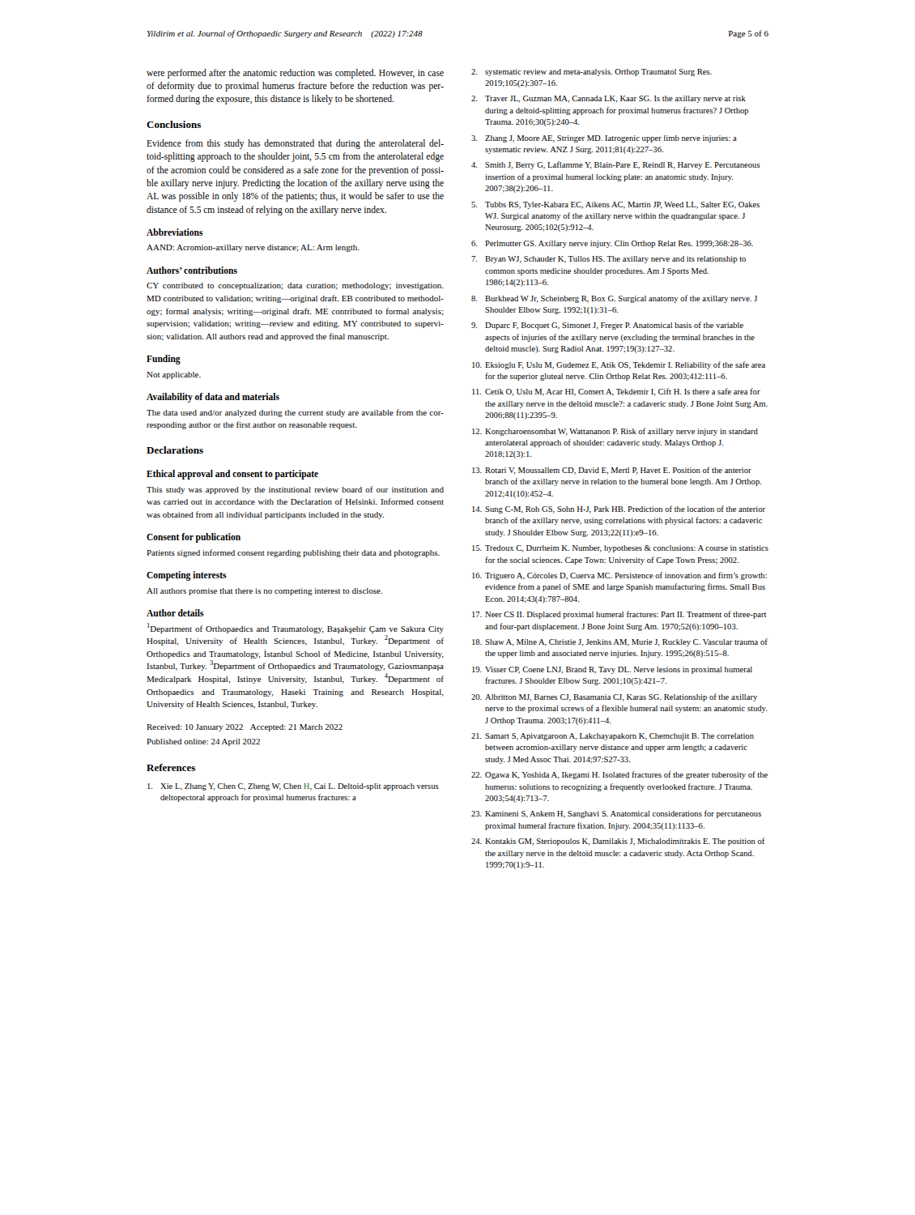Yildirim et al. Journal of Orthopaedic Surgery and Research (2022) 17:248
Page 5 of 6
were performed after the anatomic reduction was completed. However, in case of deformity due to proximal humerus fracture before the reduction was performed during the exposure, this distance is likely to be shortened.
Conclusions
Evidence from this study has demonstrated that during the anterolateral deltoid-splitting approach to the shoulder joint, 5.5 cm from the anterolateral edge of the acromion could be considered as a safe zone for the prevention of possible axillary nerve injury. Predicting the location of the axillary nerve using the AL was possible in only 18% of the patients; thus, it would be safer to use the distance of 5.5 cm instead of relying on the axillary nerve index.
Abbreviations
AAND: Acromion-axillary nerve distance; AL: Arm length.
Authors’ contributions
CY contributed to conceptualization; data curation; methodology; investigation. MD contributed to validation; writing—original draft. EB contributed to methodology; formal analysis; writing—original draft. ME contributed to formal analysis; supervision; validation; writing—review and editing. MY contributed to supervision; validation. All authors read and approved the final manuscript.
Funding
Not applicable.
Availability of data and materials
The data used and/or analyzed during the current study are available from the corresponding author or the first author on reasonable request.
Declarations
Ethical approval and consent to participate
This study was approved by the institutional review board of our institution and was carried out in accordance with the Declaration of Helsinki. Informed consent was obtained from all individual participants included in the study.
Consent for publication
Patients signed informed consent regarding publishing their data and photographs.
Competing interests
All authors promise that there is no competing interest to disclose.
Author details
1Department of Orthopaedics and Traumatology, Başakşehir Çam ve Sakura City Hospital, University of Health Sciences, Istanbul, Turkey. 2Department of Orthopedics and Traumatology, İstanbul School of Medicine, Istanbul University, Istanbul, Turkey. 3Department of Orthopaedics and Traumatology, Gaziosmanpaşa Medicalpark Hospital, Istinye University, Istanbul, Turkey. 4Department of Orthopaedics and Traumatology, Haseki Training and Research Hospital, University of Health Sciences, Istanbul, Turkey.
Received: 10 January 2022 Accepted: 21 March 2022
Published online: 24 April 2022
References
Xie L, Zhang Y, Chen C, Zheng W, Chen H, Cai L. Deltoid-split approach versus deltopectoral approach for proximal humerus fractures: a
systematic review and meta-analysis. Orthop Traumatol Surg Res. 2019;105(2):307–16.
Traver JL, Guzman MA, Cannada LK, Kaar SG. Is the axillary nerve at risk during a deltoid-splitting approach for proximal humerus fractures? J Orthop Trauma. 2016;30(5):240–4.
Zhang J, Moore AE, Stringer MD. Iatrogenic upper limb nerve injuries: a systematic review. ANZ J Surg. 2011;81(4):227–36.
Smith J, Berry G, Laflamme Y, Blain-Pare E, Reindl R, Harvey E. Percutaneous insertion of a proximal humeral locking plate: an anatomic study. Injury. 2007;38(2):206–11.
Tubbs RS, Tyler-Kabara EC, Aikens AC, Martin JP, Weed LL, Salter EG, Oakes WJ. Surgical anatomy of the axillary nerve within the quadrangular space. J Neurosurg. 2005;102(5):912–4.
Perlmutter GS. Axillary nerve injury. Clin Orthop Relat Res. 1999;368:28–36.
Bryan WJ, Schauder K, Tullos HS. The axillary nerve and its relationship to common sports medicine shoulder procedures. Am J Sports Med. 1986;14(2):113–6.
Burkhead W Jr, Scheinberg R, Box G. Surgical anatomy of the axillary nerve. J Shoulder Elbow Surg. 1992;1(1):31–6.
Duparc F, Bocquet G, Simonet J, Freger P. Anatomical basis of the variable aspects of injuries of the axillary nerve (excluding the terminal branches in the deltoid muscle). Surg Radiol Anat. 1997;19(3):127–32.
Eksioglu F, Uslu M, Gudemez E, Atik OS, Tekdemir I. Reliability of the safe area for the superior gluteal nerve. Clin Orthop Relat Res. 2003;412:111–6.
Cetik O, Uslu M, Acar HI, Comert A, Tekdemir I, Cift H. Is there a safe area for the axillary nerve in the deltoid muscle?: a cadaveric study. J Bone Joint Surg Am. 2006;88(11):2395–9.
Kongcharoensombat W, Wattananon P. Risk of axillary nerve injury in standard anterolateral approach of shoulder: cadaveric study. Malays Orthop J. 2018;12(3):1.
Rotari V, Moussallem CD, David E, Mertl P, Havet E. Position of the anterior branch of the axillary nerve in relation to the humeral bone length. Am J Orthop. 2012;41(10):452–4.
Sung C-M, Roh GS, Sohn H-J, Park HB. Prediction of the location of the anterior branch of the axillary nerve, using correlations with physical factors: a cadaveric study. J Shoulder Elbow Surg. 2013;22(11):e9–16.
Tredoux C, Durrheim K. Number, hypotheses & conclusions: A course in statistics for the social sciences. Cape Town: University of Cape Town Press; 2002.
Triguero A, Córcoles D, Cuerva MC. Persistence of innovation and firm’s growth: evidence from a panel of SME and large Spanish manufacturing firms. Small Bus Econ. 2014;43(4):787–804.
Neer CS II. Displaced proximal humeral fractures: Part II. Treatment of three-part and four-part displacement. J Bone Joint Surg Am. 1970;52(6):1090–103.
Shaw A, Milne A, Christie J, Jenkins AM, Murie J, Ruckley C. Vascular trauma of the upper limb and associated nerve injuries. Injury. 1995;26(8):515–8.
Visser CP, Coene LNJ, Brand R, Tavy DL. Nerve lesions in proximal humeral fractures. J Shoulder Elbow Surg. 2001;10(5):421–7.
Albritton MJ, Barnes CJ, Basamania CJ, Karas SG. Relationship of the axillary nerve to the proximal screws of a flexible humeral nail system: an anatomic study. J Orthop Trauma. 2003;17(6):411–4.
Samart S, Apivatgaroon A, Lakchayapakorn K, Chemchujit B. The correlation between acromion-axillary nerve distance and upper arm length; a cadaveric study. J Med Assoc Thai. 2014;97:S27-33.
Ogawa K, Yoshida A, Ikegami H. Isolated fractures of the greater tuberosity of the humerus: solutions to recognizing a frequently overlooked fracture. J Trauma. 2003;54(4):713–7.
Kamineni S, Ankem H, Sanghavi S. Anatomical considerations for percutaneous proximal humeral fracture fixation. Injury. 2004;35(11):1133–6.
Kontakis GM, Steriopoulos K, Damilakis J, Michalodimitrakis E. The position of the axillary nerve in the deltoid muscle: a cadaveric study. Acta Orthop Scand. 1999;70(1):9–11.